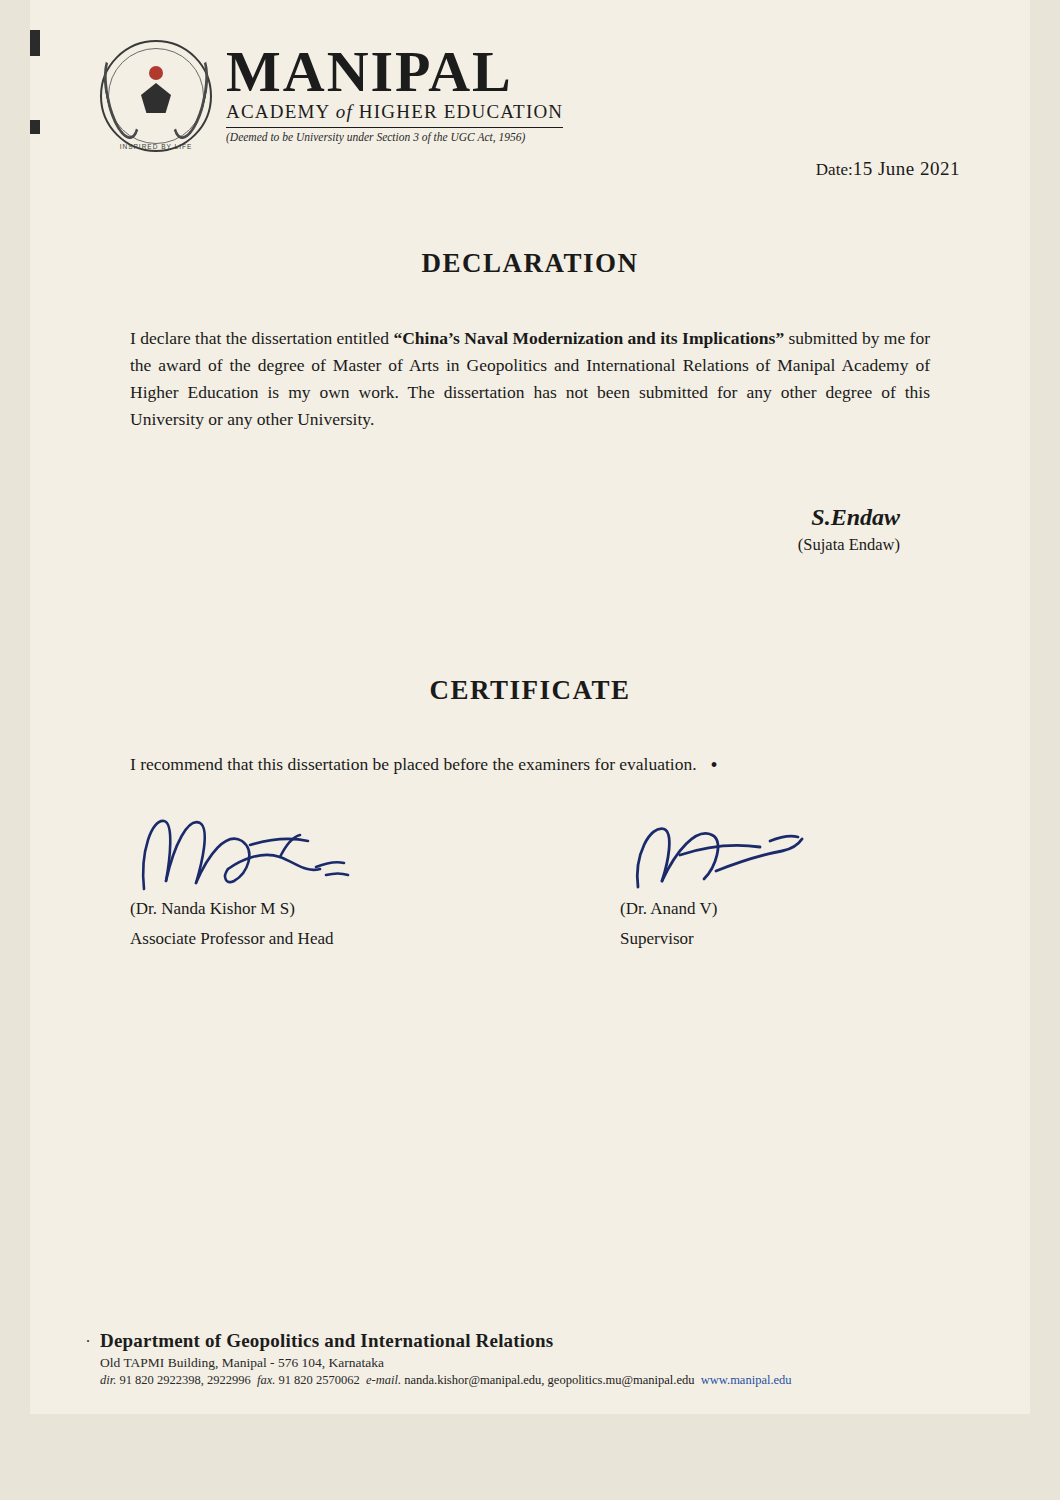INSPIRED BY LIFE
MANIPAL
ACADEMY of HIGHER EDUCATION
(Deemed to be University under Section 3 of the UGC Act, 1956)
Date:15 June 2021
DECLARATION
I declare that the dissertation entitled “China’s Naval Modernization and its Implications” submitted by me for the award of the degree of Master of Arts in Geopolitics and International Relations of Manipal Academy of Higher Education is my own work. The dissertation has not been submitted for any other degree of this University or any other University.
S.Endaw
(Sujata Endaw)
CERTIFICATE
I recommend that this dissertation be placed before the examiners for evaluation.•
(Dr. Nanda Kishor M S)
Associate Professor and Head
(Dr. Anand V)
Supervisor
·Department of Geopolitics and International Relations
Old TAPMI Building, Manipal - 576 104, Karnataka
dir. 91 820 2922398, 2922996 fax. 91 820 2570062 e-mail. nanda.kishor@manipal.edu, geopolitics.mu@manipal.edu www.manipal.edu